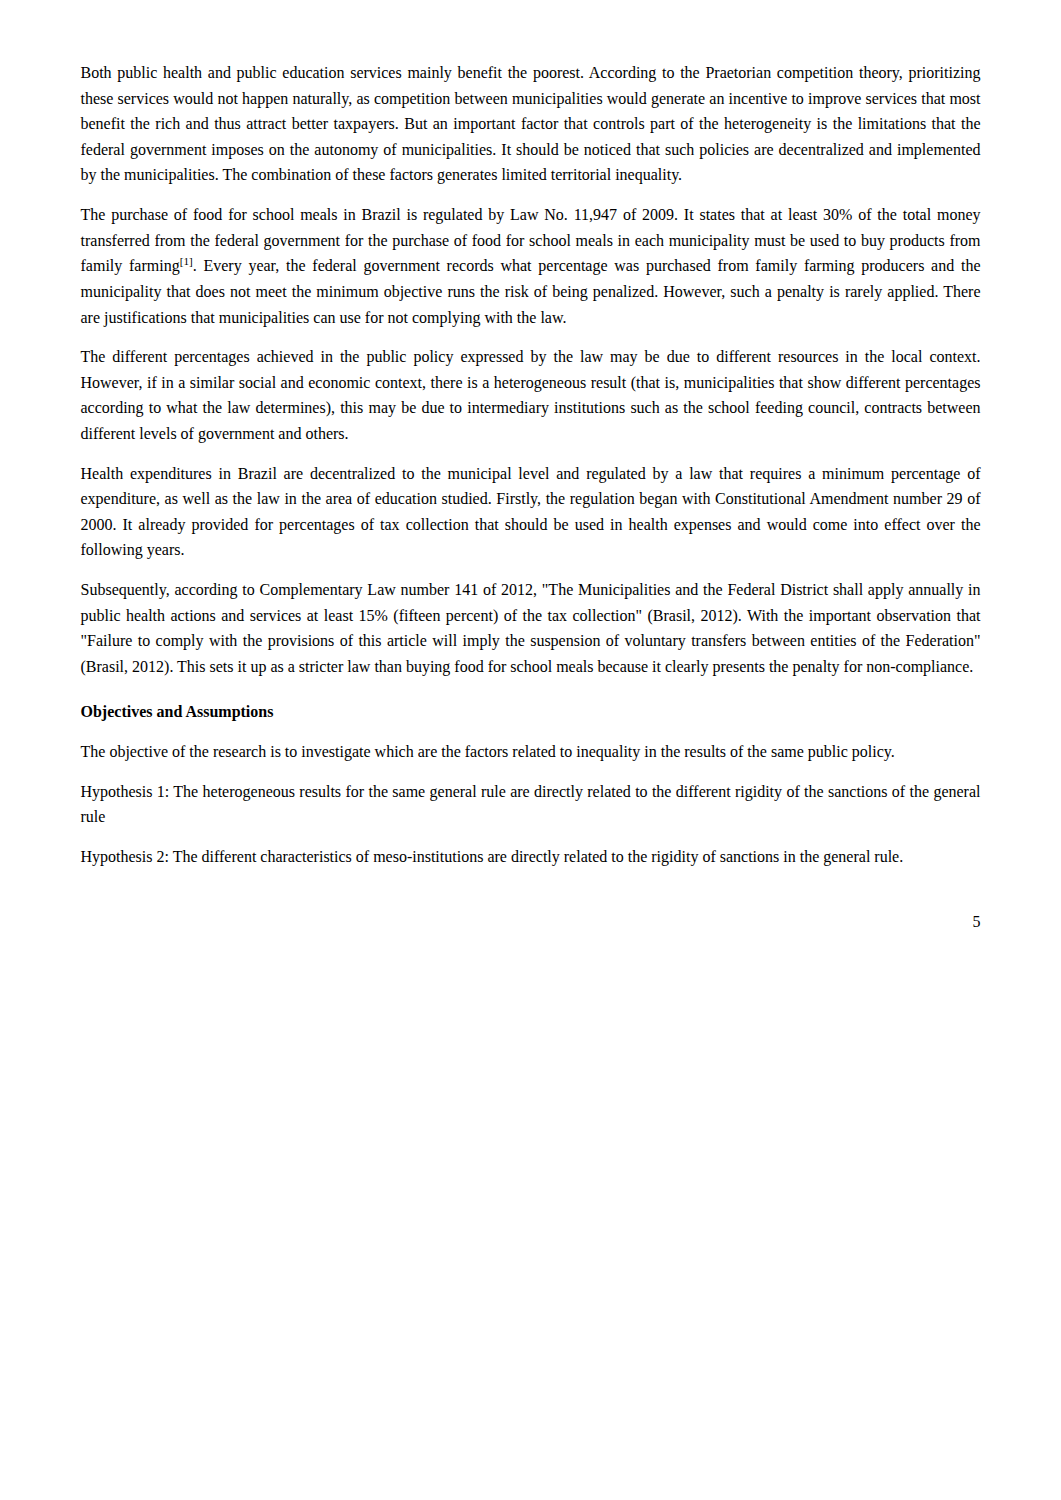Both public health and public education services mainly benefit the poorest. According to the Praetorian competition theory, prioritizing these services would not happen naturally, as competition between municipalities would generate an incentive to improve services that most benefit the rich and thus attract better taxpayers. But an important factor that controls part of the heterogeneity is the limitations that the federal government imposes on the autonomy of municipalities. It should be noticed that such policies are decentralized and implemented by the municipalities. The combination of these factors generates limited territorial inequality.
The purchase of food for school meals in Brazil is regulated by Law No. 11,947 of 2009. It states that at least 30% of the total money transferred from the federal government for the purchase of food for school meals in each municipality must be used to buy products from family farming[1]. Every year, the federal government records what percentage was purchased from family farming producers and the municipality that does not meet the minimum objective runs the risk of being penalized. However, such a penalty is rarely applied. There are justifications that municipalities can use for not complying with the law.
The different percentages achieved in the public policy expressed by the law may be due to different resources in the local context. However, if in a similar social and economic context, there is a heterogeneous result (that is, municipalities that show different percentages according to what the law determines), this may be due to intermediary institutions such as the school feeding council, contracts between different levels of government and others.
Health expenditures in Brazil are decentralized to the municipal level and regulated by a law that requires a minimum percentage of expenditure, as well as the law in the area of education studied. Firstly, the regulation began with Constitutional Amendment number 29 of 2000. It already provided for percentages of tax collection that should be used in health expenses and would come into effect over the following years.
Subsequently, according to Complementary Law number 141 of 2012, "The Municipalities and the Federal District shall apply annually in public health actions and services at least 15% (fifteen percent) of the tax collection" (Brasil, 2012). With the important observation that "Failure to comply with the provisions of this article will imply the suspension of voluntary transfers between entities of the Federation" (Brasil, 2012). This sets it up as a stricter law than buying food for school meals because it clearly presents the penalty for non-compliance.
Objectives and Assumptions
The objective of the research is to investigate which are the factors related to inequality in the results of the same public policy.
Hypothesis 1: The heterogeneous results for the same general rule are directly related to the different rigidity of the sanctions of the general rule
Hypothesis 2: The different characteristics of meso-institutions are directly related to the rigidity of sanctions in the general rule.
5